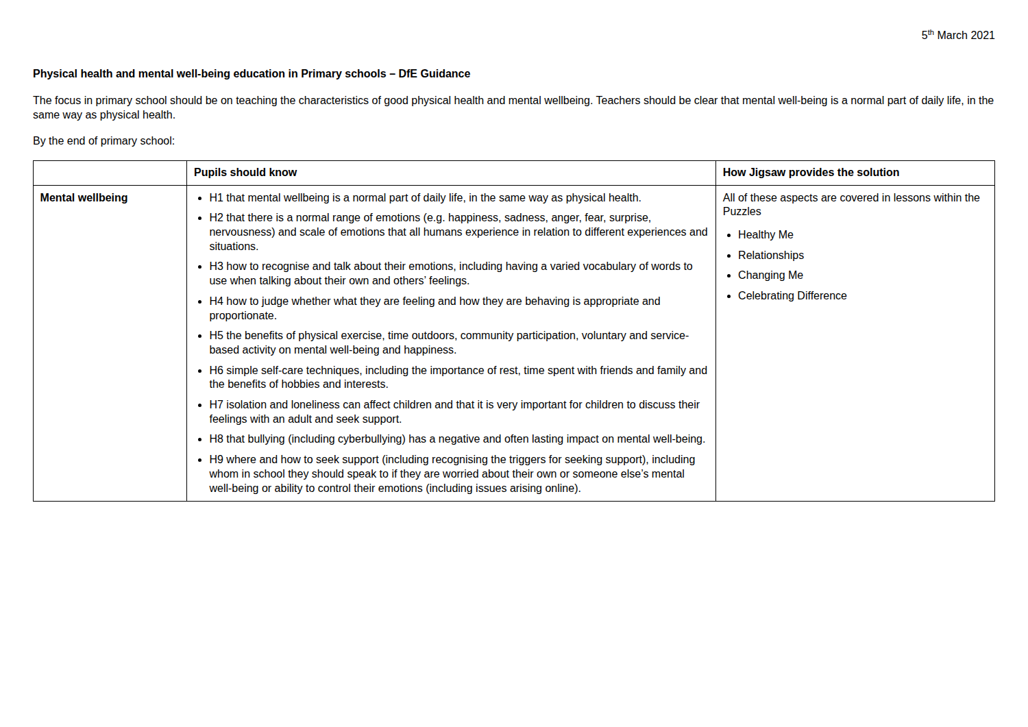5th March 2021
Physical health and mental well-being education in Primary schools – DfE Guidance
The focus in primary school should be on teaching the characteristics of good physical health and mental wellbeing. Teachers should be clear that mental well-being is a normal part of daily life, in the same way as physical health.
By the end of primary school:
| | Pupils should know | How Jigsaw provides the solution |
| --- | --- | --- |
| Mental wellbeing | H1 that mental wellbeing is a normal part of daily life, in the same way as physical health. H2 that there is a normal range of emotions (e.g. happiness, sadness, anger, fear, surprise, nervousness) and scale of emotions that all humans experience in relation to different experiences and situations. H3 how to recognise and talk about their emotions, including having a varied vocabulary of words to use when talking about their own and others’ feelings. H4 how to judge whether what they are feeling and how they are behaving is appropriate and proportionate. H5 the benefits of physical exercise, time outdoors, community participation, voluntary and service-based activity on mental well-being and happiness. H6 simple self-care techniques, including the importance of rest, time spent with friends and family and the benefits of hobbies and interests. H7 isolation and loneliness can affect children and that it is very important for children to discuss their feelings with an adult and seek support. H8 that bullying (including cyberbullying) has a negative and often lasting impact on mental well-being. H9 where and how to seek support (including recognising the triggers for seeking support), including whom in school they should speak to if they are worried about their own or someone else’s mental well-being or ability to control their emotions (including issues arising online). | All of these aspects are covered in lessons within the Puzzles Healthy Me Relationships Changing Me Celebrating Difference |